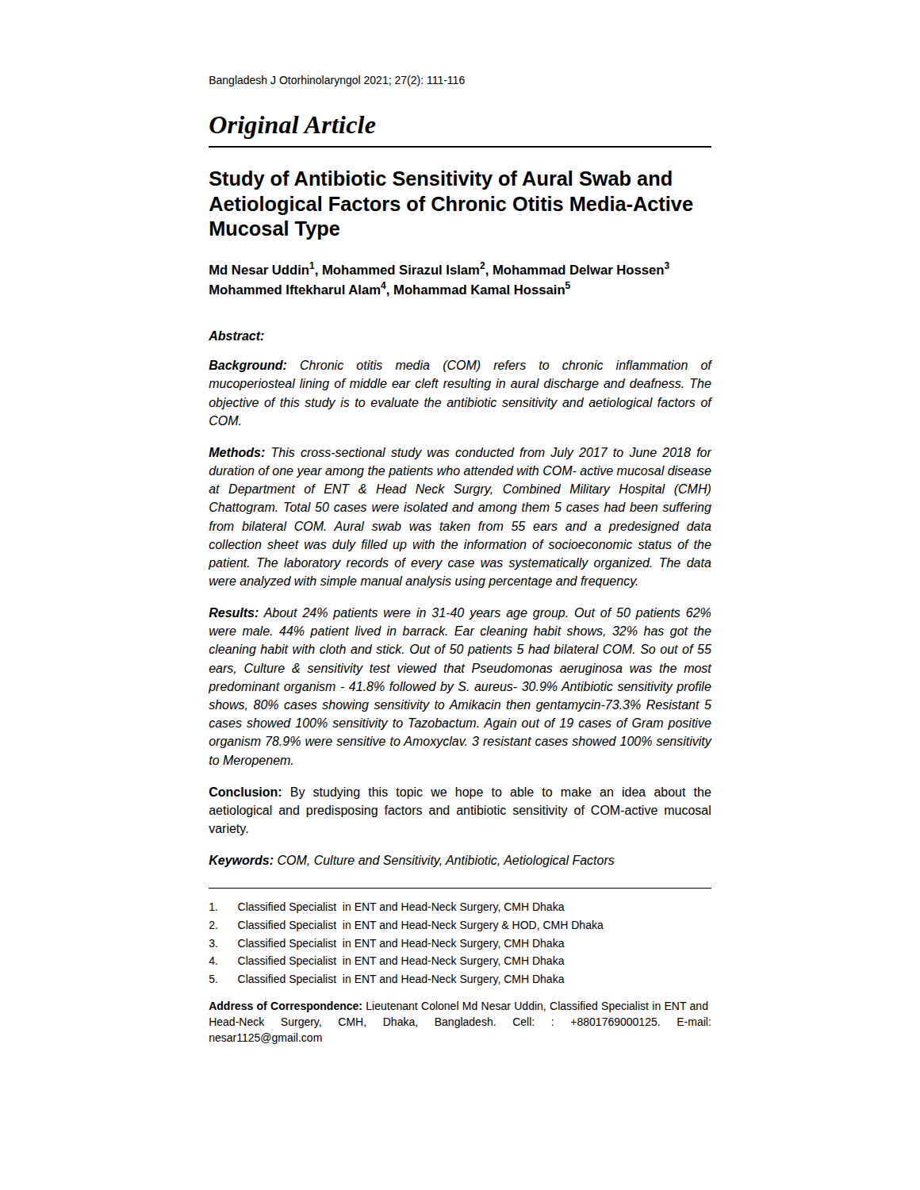Bangladesh J Otorhinolaryngol 2021; 27(2): 111-116
Original Article
Study of Antibiotic Sensitivity of Aural Swab and Aetiological Factors of Chronic Otitis Media-Active Mucosal Type
Md Nesar Uddin1, Mohammed Sirazul Islam2, Mohammad Delwar Hossen3
Mohammed Iftekharul Alam4, Mohammad Kamal Hossain5
Abstract:
Background: Chronic otitis media (COM) refers to chronic inflammation of mucoperiosteal lining of middle ear cleft resulting in aural discharge and deafness. The objective of this study is to evaluate the antibiotic sensitivity and aetiological factors of COM.
Methods: This cross-sectional study was conducted from July 2017 to June 2018 for duration of one year among the patients who attended with COM- active mucosal disease at Department of ENT & Head Neck Surgry, Combined Military Hospital (CMH) Chattogram. Total 50 cases were isolated and among them 5 cases had been suffering from bilateral COM. Aural swab was taken from 55 ears and a predesigned data collection sheet was duly filled up with the information of socioeconomic status of the patient. The laboratory records of every case was systematically organized. The data were analyzed with simple manual analysis using percentage and frequency.
Results: About 24% patients were in 31-40 years age group. Out of 50 patients 62% were male. 44% patient lived in barrack. Ear cleaning habit shows, 32% has got the cleaning habit with cloth and stick. Out of 50 patients 5 had bilateral COM. So out of 55 ears, Culture & sensitivity test viewed that Pseudomonas aeruginosa was the most predominant organism - 41.8% followed by S. aureus- 30.9% Antibiotic sensitivity profile shows, 80% cases showing sensitivity to Amikacin then gentamycin-73.3% Resistant 5 cases showed 100% sensitivity to Tazobactum. Again out of 19 cases of Gram positive organism 78.9% were sensitive to Amoxyclav. 3 resistant cases showed 100% sensitivity to Meropenem.
Conclusion: By studying this topic we hope to able to make an idea about the aetiological and predisposing factors and antibiotic sensitivity of COM-active mucosal variety.
Keywords: COM, Culture and Sensitivity, Antibiotic, Aetiological Factors
Classified Specialist in ENT and Head-Neck Surgery, CMH Dhaka
Classified Specialist in ENT and Head-Neck Surgery & HOD, CMH Dhaka
Classified Specialist in ENT and Head-Neck Surgery, CMH Dhaka
Classified Specialist in ENT and Head-Neck Surgery, CMH Dhaka
Classified Specialist in ENT and Head-Neck Surgery, CMH Dhaka
Address of Correspondence: Lieutenant Colonel Md Nesar Uddin, Classified Specialist in ENT and Head-Neck Surgery, CMH, Dhaka, Bangladesh. Cell: : +8801769000125. E-mail: nesar1125@gmail.com